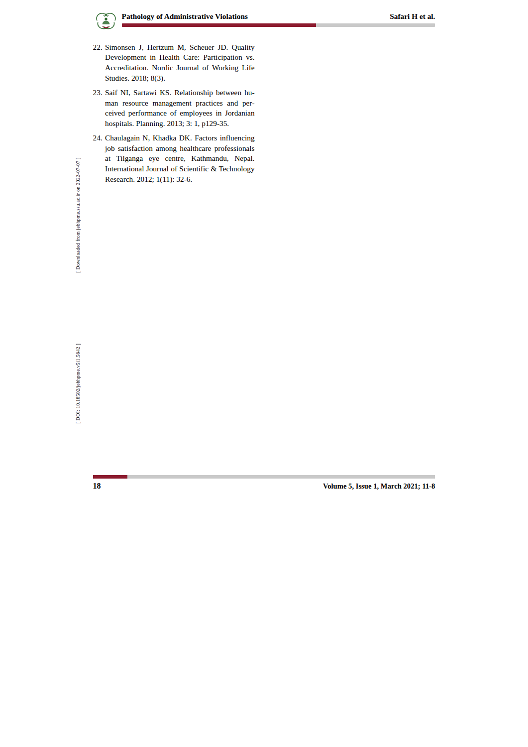[ DOI: 10.18502/jebhpme.v5i1.5642 ]
[ Downloaded from jebhpme.ssu.ac.ir on 2022-07-07 ]
Pathology of Administrative Violations
Safari H et al.
22. Simonsen J, Hertzum M, Scheuer JD. Quality Development in Health Care: Participation vs. Accreditation. Nordic Journal of Working Life Studies. 2018; 8(3).
23. Saif NI, Sartawi KS. Relationship between human resource management practices and perceived performance of employees in Jordanian hospitals. Planning. 2013; 3: 1, p129-35.
24. Chaulagain N, Khadka DK. Factors influencing job satisfaction among healthcare professionals at Tilganga eye centre, Kathmandu, Nepal. International Journal of Scientific & Technology Research. 2012; 1(11): 32-6.
18
Volume 5, Issue 1, March 2021; 11-8